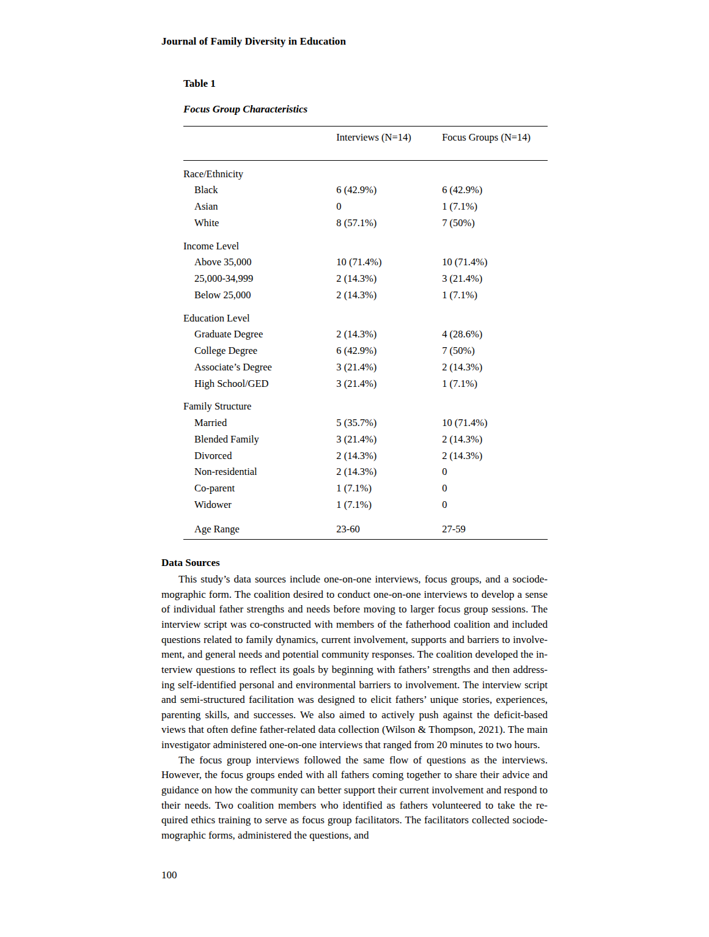Journal of Family Diversity in Education
Table 1
Focus Group Characteristics
Focus Group Characteristics
| | Interviews (N=14) | Focus Groups (N=14) |
| --- | --- | --- |
| Race/Ethnicity | | |
| Black | 6 (42.9%) | 6 (42.9%) |
| Asian | 0 | 1 (7.1%) |
| White | 8 (57.1%) | 7 (50%) |
| Income Level | | |
| Above 35,000 | 10 (71.4%) | 10 (71.4%) |
| 25,000-34,999 | 2 (14.3%) | 3 (21.4%) |
| Below 25,000 | 2 (14.3%) | 1 (7.1%) |
| Education Level | | |
| Graduate Degree | 2 (14.3%) | 4 (28.6%) |
| College Degree | 6 (42.9%) | 7 (50%) |
| Associate’s Degree | 3 (21.4%) | 2 (14.3%) |
| High School/GED | 3 (21.4%) | 1 (7.1%) |
| Family Structure | | |
| Married | 5 (35.7%) | 10 (71.4%) |
| Blended Family | 3 (21.4%) | 2 (14.3%) |
| Divorced | 2 (14.3%) | 2 (14.3%) |
| Non-residential | 2 (14.3%) | 0 |
| Co-parent | 1 (7.1%) | 0 |
| Widower | 1 (7.1%) | 0 |
| Age Range | 23-60 | 27-59 |
Data Sources
This study’s data sources include one-on-one interviews, focus groups, and a sociodemographic form. The coalition desired to conduct one-on-one interviews to develop a sense of individual father strengths and needs before moving to larger focus group sessions. The interview script was co-constructed with members of the fatherhood coalition and included questions related to family dynamics, current involvement, supports and barriers to involvement, and general needs and potential community responses. The coalition developed the interview questions to reflect its goals by beginning with fathers’ strengths and then addressing self-identified personal and environmental barriers to involvement. The interview script and semi-structured facilitation was designed to elicit fathers’ unique stories, experiences, parenting skills, and successes. We also aimed to actively push against the deficit-based views that often define father-related data collection (Wilson & Thompson, 2021). The main investigator administered one-on-one interviews that ranged from 20 minutes to two hours.
The focus group interviews followed the same flow of questions as the interviews. However, the focus groups ended with all fathers coming together to share their advice and guidance on how the community can better support their current involvement and respond to their needs. Two coalition members who identified as fathers volunteered to take the required ethics training to serve as focus group facilitators. The facilitators collected sociodemographic forms, administered the questions, and
100